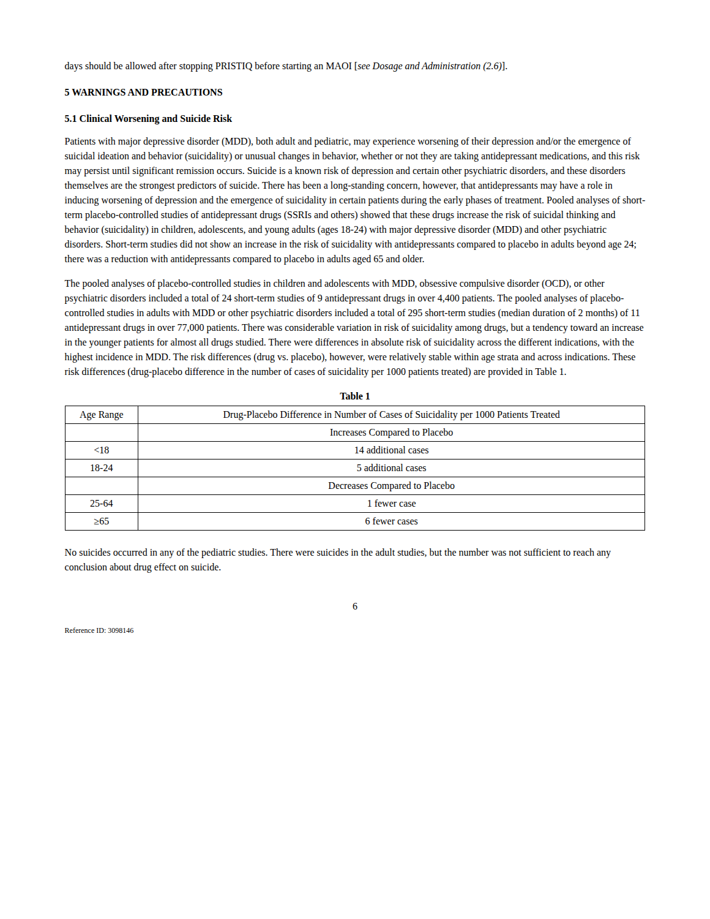days should be allowed after stopping PRISTIQ before starting an MAOI [see Dosage and Administration (2.6)].
5 WARNINGS AND PRECAUTIONS
5.1 Clinical Worsening and Suicide Risk
Patients with major depressive disorder (MDD), both adult and pediatric, may experience worsening of their depression and/or the emergence of suicidal ideation and behavior (suicidality) or unusual changes in behavior, whether or not they are taking antidepressant medications, and this risk may persist until significant remission occurs. Suicide is a known risk of depression and certain other psychiatric disorders, and these disorders themselves are the strongest predictors of suicide. There has been a long-standing concern, however, that antidepressants may have a role in inducing worsening of depression and the emergence of suicidality in certain patients during the early phases of treatment. Pooled analyses of short-term placebo-controlled studies of antidepressant drugs (SSRIs and others) showed that these drugs increase the risk of suicidal thinking and behavior (suicidality) in children, adolescents, and young adults (ages 18-24) with major depressive disorder (MDD) and other psychiatric disorders. Short-term studies did not show an increase in the risk of suicidality with antidepressants compared to placebo in adults beyond age 24; there was a reduction with antidepressants compared to placebo in adults aged 65 and older.
The pooled analyses of placebo-controlled studies in children and adolescents with MDD, obsessive compulsive disorder (OCD), or other psychiatric disorders included a total of 24 short-term studies of 9 antidepressant drugs in over 4,400 patients. The pooled analyses of placebo-controlled studies in adults with MDD or other psychiatric disorders included a total of 295 short-term studies (median duration of 2 months) of 11 antidepressant drugs in over 77,000 patients. There was considerable variation in risk of suicidality among drugs, but a tendency toward an increase in the younger patients for almost all drugs studied. There were differences in absolute risk of suicidality across the different indications, with the highest incidence in MDD. The risk differences (drug vs. placebo), however, were relatively stable within age strata and across indications. These risk differences (drug-placebo difference in the number of cases of suicidality per 1000 patients treated) are provided in Table 1.
Table 1
| Age Range | Drug-Placebo Difference in Number of Cases of Suicidality per 1000 Patients Treated |
| --- | --- |
| | Increases Compared to Placebo |
| <18 | 14 additional cases |
| 18-24 | 5 additional cases |
| | Decreases Compared to Placebo |
| 25-64 | 1 fewer case |
| ≥65 | 6 fewer cases |
No suicides occurred in any of the pediatric studies. There were suicides in the adult studies, but the number was not sufficient to reach any conclusion about drug effect on suicide.
6
Reference ID: 3098146